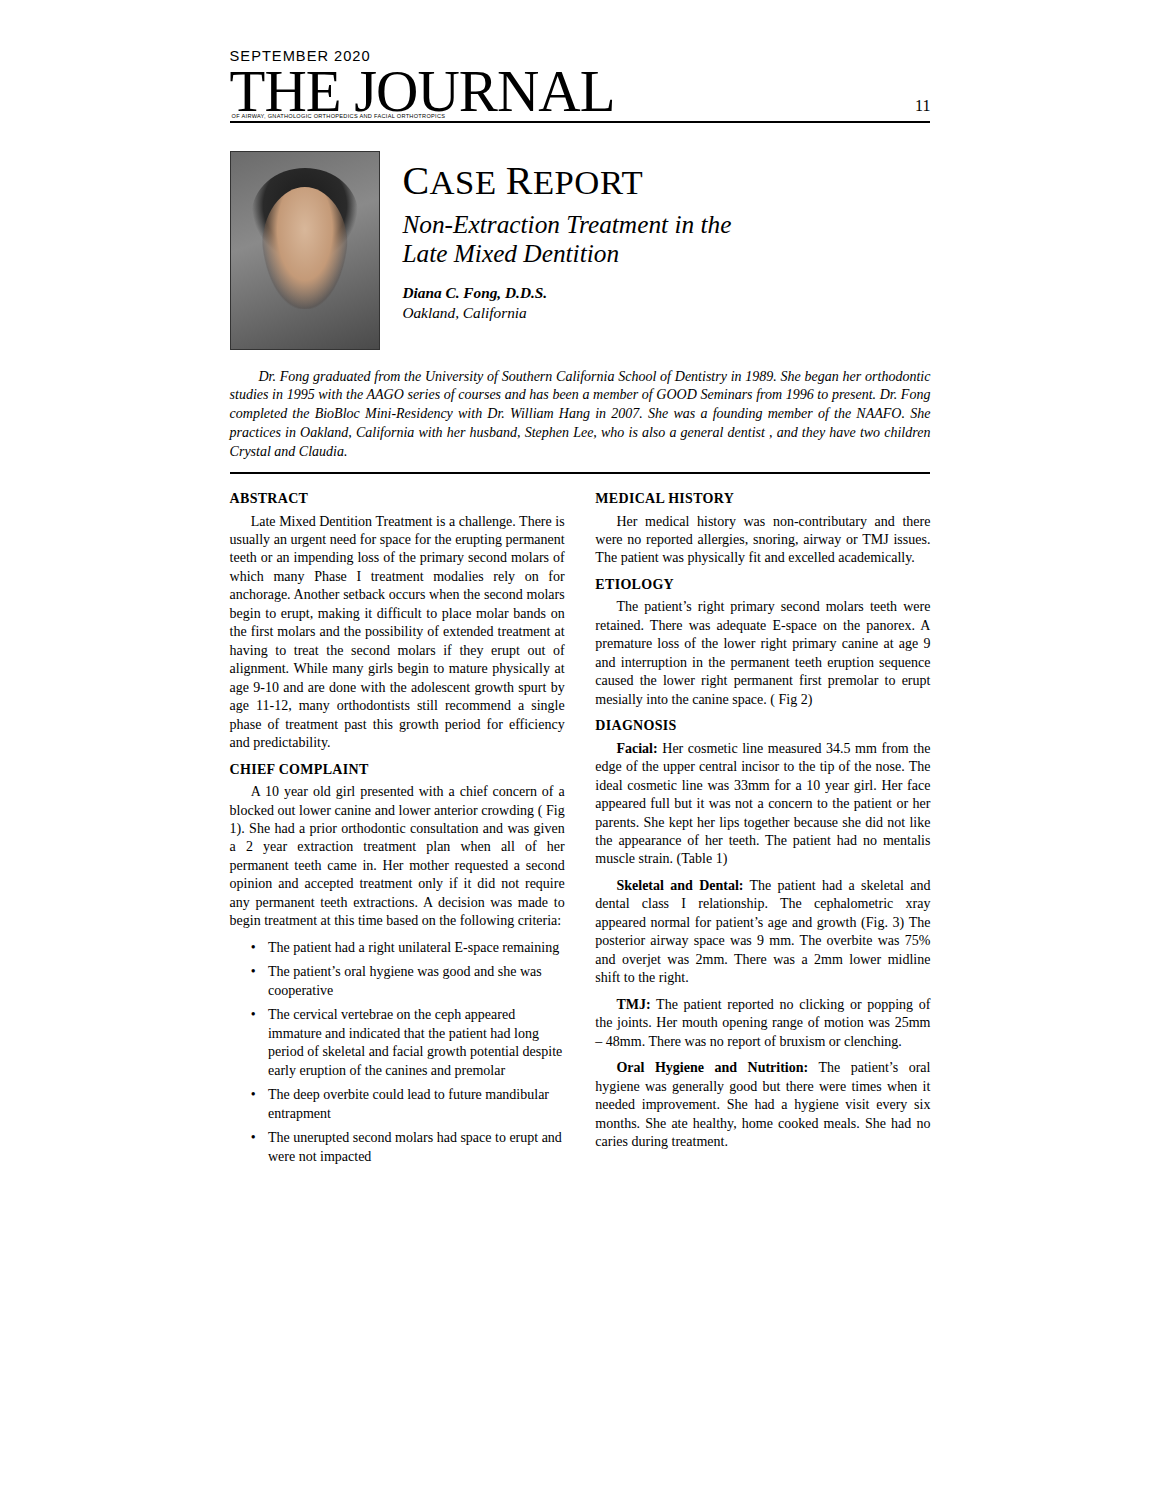SEPTEMBER 2020
THE JOURNAL
OF AIRWAY, GNATHOLOGIC ORTHOPEDICS AND FACIAL ORTHOTROPICS
11
CASE REPORT
Non-Extraction Treatment in the
Late Mixed Dentition
Diana C. Fong, D.D.S.
Oakland, California
Dr. Fong graduated from the University of Southern California School of Dentistry in 1989. She began her orthodontic studies in 1995 with the AAGO series of courses and has been a member of GOOD Seminars from 1996 to present. Dr. Fong completed the BioBloc Mini-Residency with Dr. William Hang in 2007. She was a founding member of the NAAFO. She practices in Oakland, California with her husband, Stephen Lee, who is also a general dentist , and they have two children Crystal and Claudia.
ABSTRACT
Late Mixed Dentition Treatment is a challenge. There is usually an urgent need for space for the erupting permanent teeth or an impending loss of the primary second molars of which many Phase I treatment modalies rely on for anchorage. Another setback occurs when the second molars begin to erupt, making it difficult to place molar bands on the first molars and the possibility of extended treatment at having to treat the second molars if they erupt out of alignment. While many girls begin to mature physically at age 9-10 and are done with the adolescent growth spurt by age 11-12, many orthodontists still recommend a single phase of treatment past this growth period for efficiency and predictability.
CHIEF COMPLAINT
A 10 year old girl presented with a chief concern of a blocked out lower canine and lower anterior crowding ( Fig 1). She had a prior orthodontic consultation and was given a 2 year extraction treatment plan when all of her permanent teeth came in. Her mother requested a second opinion and accepted treatment only if it did not require any permanent teeth extractions. A decision was made to begin treatment at this time based on the following criteria:
The patient had a right unilateral E-space remaining
The patient’s oral hygiene was good and she was cooperative
The cervical vertebrae on the ceph appeared immature and indicated that the patient had long period of skeletal and facial growth potential despite early eruption of the canines and premolar
The deep overbite could lead to future mandibular entrapment
The unerupted second molars had space to erupt and were not impacted
MEDICAL HISTORY
Her medical history was non-contributary and there were no reported allergies, snoring, airway or TMJ issues. The patient was physically fit and excelled academically.
ETIOLOGY
The patient’s right primary second molars teeth were retained. There was adequate E-space on the panorex. A premature loss of the lower right primary canine at age 9 and interruption in the permanent teeth eruption sequence caused the lower right permanent first premolar to erupt mesially into the canine space. ( Fig 2)
DIAGNOSIS
Facial: Her cosmetic line measured 34.5 mm from the edge of the upper central incisor to the tip of the nose. The ideal cosmetic line was 33mm for a 10 year girl. Her face appeared full but it was not a concern to the patient or her parents. She kept her lips together because she did not like the appearance of her teeth. The patient had no mentalis muscle strain. (Table 1)
Skeletal and Dental: The patient had a skeletal and dental class I relationship. The cephalometric xray appeared normal for patient’s age and growth (Fig. 3) The posterior airway space was 9 mm. The overbite was 75% and overjet was 2mm. There was a 2mm lower midline shift to the right.
TMJ: The patient reported no clicking or popping of the joints. Her mouth opening range of motion was 25mm – 48mm. There was no report of bruxism or clenching.
Oral Hygiene and Nutrition: The patient’s oral hygiene was generally good but there were times when it needed improvement. She had a hygiene visit every six months. She ate healthy, home cooked meals. She had no caries during treatment.